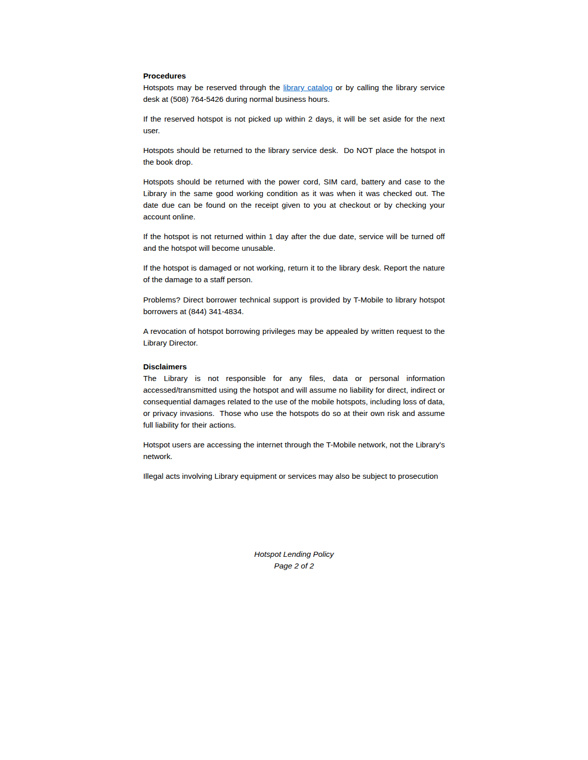Procedures
Hotspots may be reserved through the library catalog or by calling the library service desk at (508) 764-5426 during normal business hours.
If the reserved hotspot is not picked up within 2 days, it will be set aside for the next user.
Hotspots should be returned to the library service desk. Do NOT place the hotspot in the book drop.
Hotspots should be returned with the power cord, SIM card, battery and case to the Library in the same good working condition as it was when it was checked out. The date due can be found on the receipt given to you at checkout or by checking your account online.
If the hotspot is not returned within 1 day after the due date, service will be turned off and the hotspot will become unusable.
If the hotspot is damaged or not working, return it to the library desk. Report the nature of the damage to a staff person.
Problems? Direct borrower technical support is provided by T-Mobile to library hotspot borrowers at (844) 341-4834.
A revocation of hotspot borrowing privileges may be appealed by written request to the Library Director.
Disclaimers
The Library is not responsible for any files, data or personal information accessed/transmitted using the hotspot and will assume no liability for direct, indirect or consequential damages related to the use of the mobile hotspots, including loss of data, or privacy invasions. Those who use the hotspots do so at their own risk and assume full liability for their actions.
Hotspot users are accessing the internet through the T-Mobile network, not the Library's network.
Illegal acts involving Library equipment or services may also be subject to prosecution
Hotspot Lending Policy
Page 2 of 2